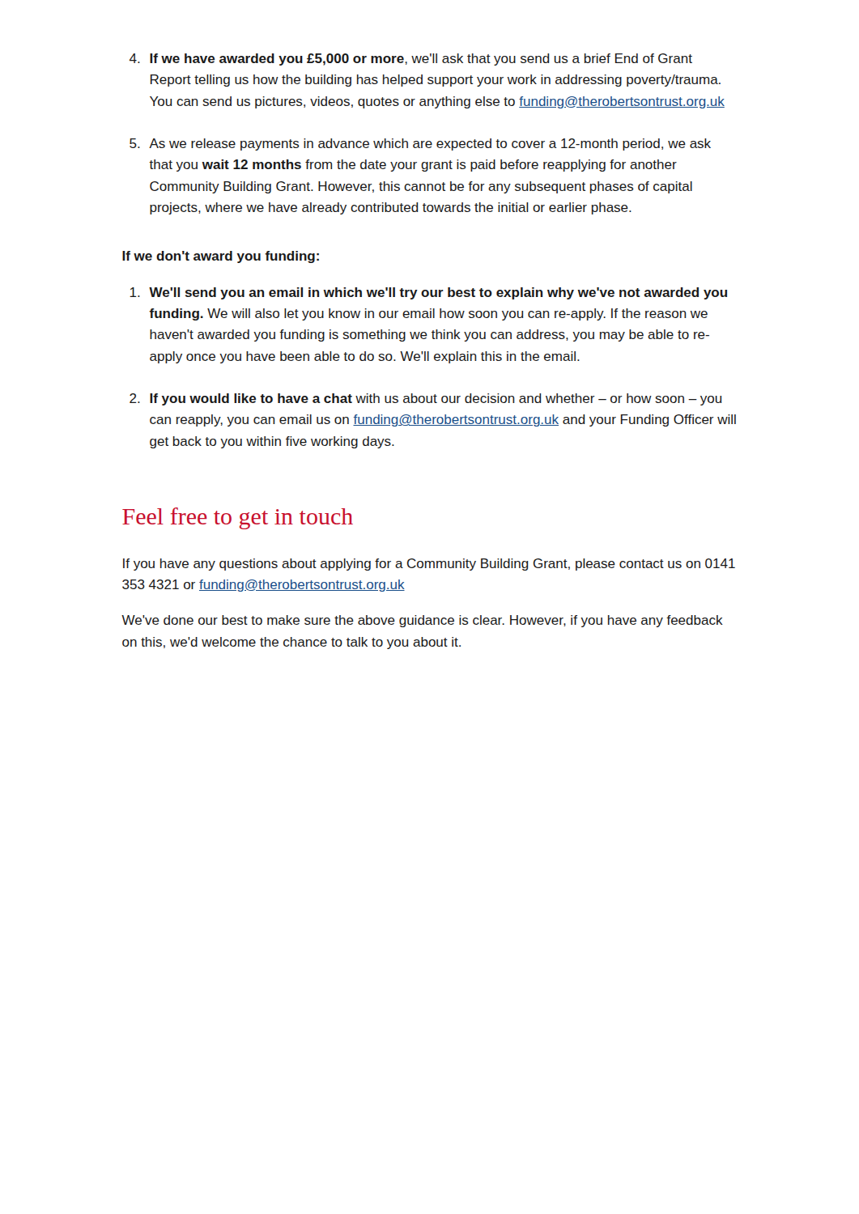If we have awarded you £5,000 or more, we'll ask that you send us a brief End of Grant Report telling us how the building has helped support your work in addressing poverty/trauma. You can send us pictures, videos, quotes or anything else to funding@therobertsontrust.org.uk
As we release payments in advance which are expected to cover a 12-month period, we ask that you wait 12 months from the date your grant is paid before reapplying for another Community Building Grant. However, this cannot be for any subsequent phases of capital projects, where we have already contributed towards the initial or earlier phase.
If we don't award you funding:
We'll send you an email in which we'll try our best to explain why we've not awarded you funding. We will also let you know in our email how soon you can re-apply. If the reason we haven't awarded you funding is something we think you can address, you may be able to re-apply once you have been able to do so. We'll explain this in the email.
If you would like to have a chat with us about our decision and whether – or how soon – you can reapply, you can email us on funding@therobertsontrust.org.uk and your Funding Officer will get back to you within five working days.
Feel free to get in touch
If you have any questions about applying for a Community Building Grant, please contact us on 0141 353 4321 or funding@therobertsontrust.org.uk
We've done our best to make sure the above guidance is clear. However, if you have any feedback on this, we'd welcome the chance to talk to you about it.